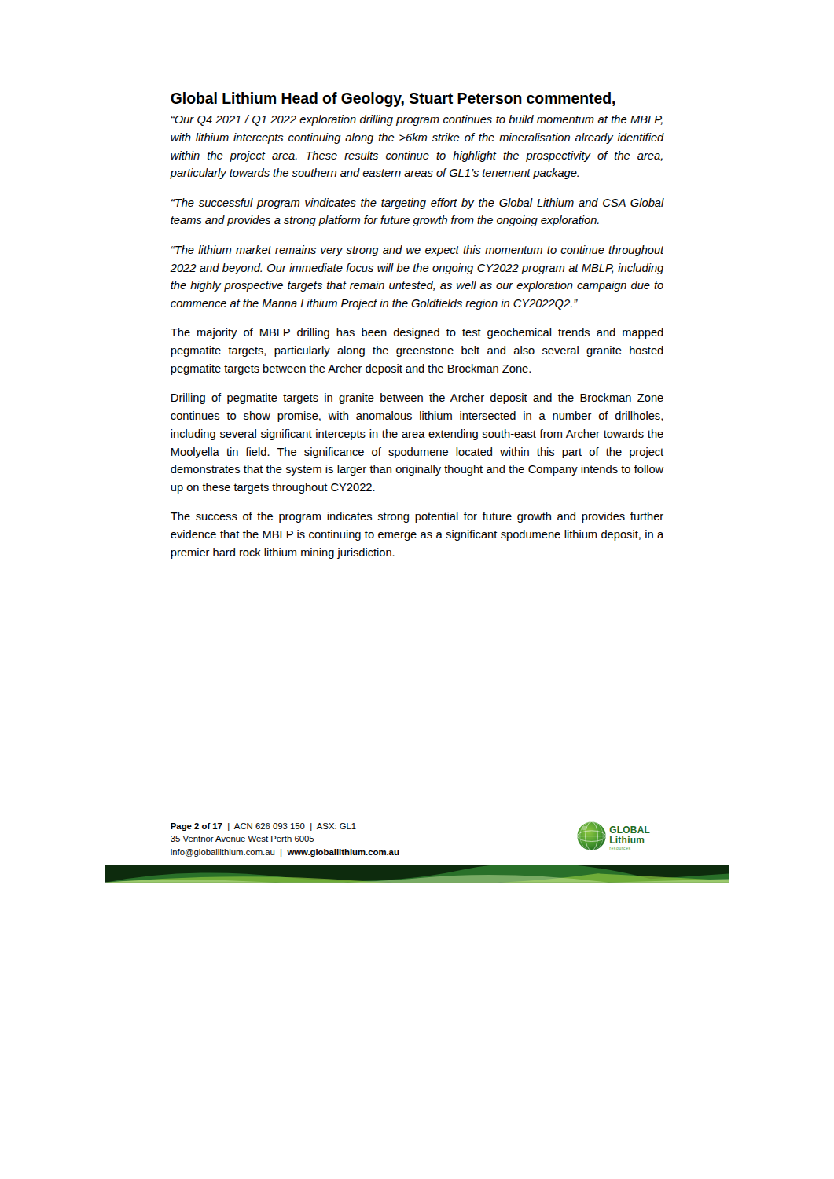Global Lithium Head of Geology, Stuart Peterson commented,
“Our Q4 2021 / Q1 2022 exploration drilling program continues to build momentum at the MBLP, with lithium intercepts continuing along the >6km strike of the mineralisation already identified within the project area. These results continue to highlight the prospectivity of the area, particularly towards the southern and eastern areas of GL1’s tenement package.
“The successful program vindicates the targeting effort by the Global Lithium and CSA Global teams and provides a strong platform for future growth from the ongoing exploration.
“The lithium market remains very strong and we expect this momentum to continue throughout 2022 and beyond. Our immediate focus will be the ongoing CY2022 program at MBLP, including the highly prospective targets that remain untested, as well as our exploration campaign due to commence at the Manna Lithium Project in the Goldfields region in CY2022Q2.”
The majority of MBLP drilling has been designed to test geochemical trends and mapped pegmatite targets, particularly along the greenstone belt and also several granite hosted pegmatite targets between the Archer deposit and the Brockman Zone.
Drilling of pegmatite targets in granite between the Archer deposit and the Brockman Zone continues to show promise, with anomalous lithium intersected in a number of drillholes, including several significant intercepts in the area extending south-east from Archer towards the Moolyella tin field. The significance of spodumene located within this part of the project demonstrates that the system is larger than originally thought and the Company intends to follow up on these targets throughout CY2022.
The success of the program indicates strong potential for future growth and provides further evidence that the MBLP is continuing to emerge as a significant spodumene lithium deposit, in a premier hard rock lithium mining jurisdiction.
Page 2 of 17 | ACN 626 093 150 | ASX: GL1
35 Ventnor Avenue West Perth 6005
info@globallithium.com.au | www.globallithium.com.au
GLOBAL Lithium resources